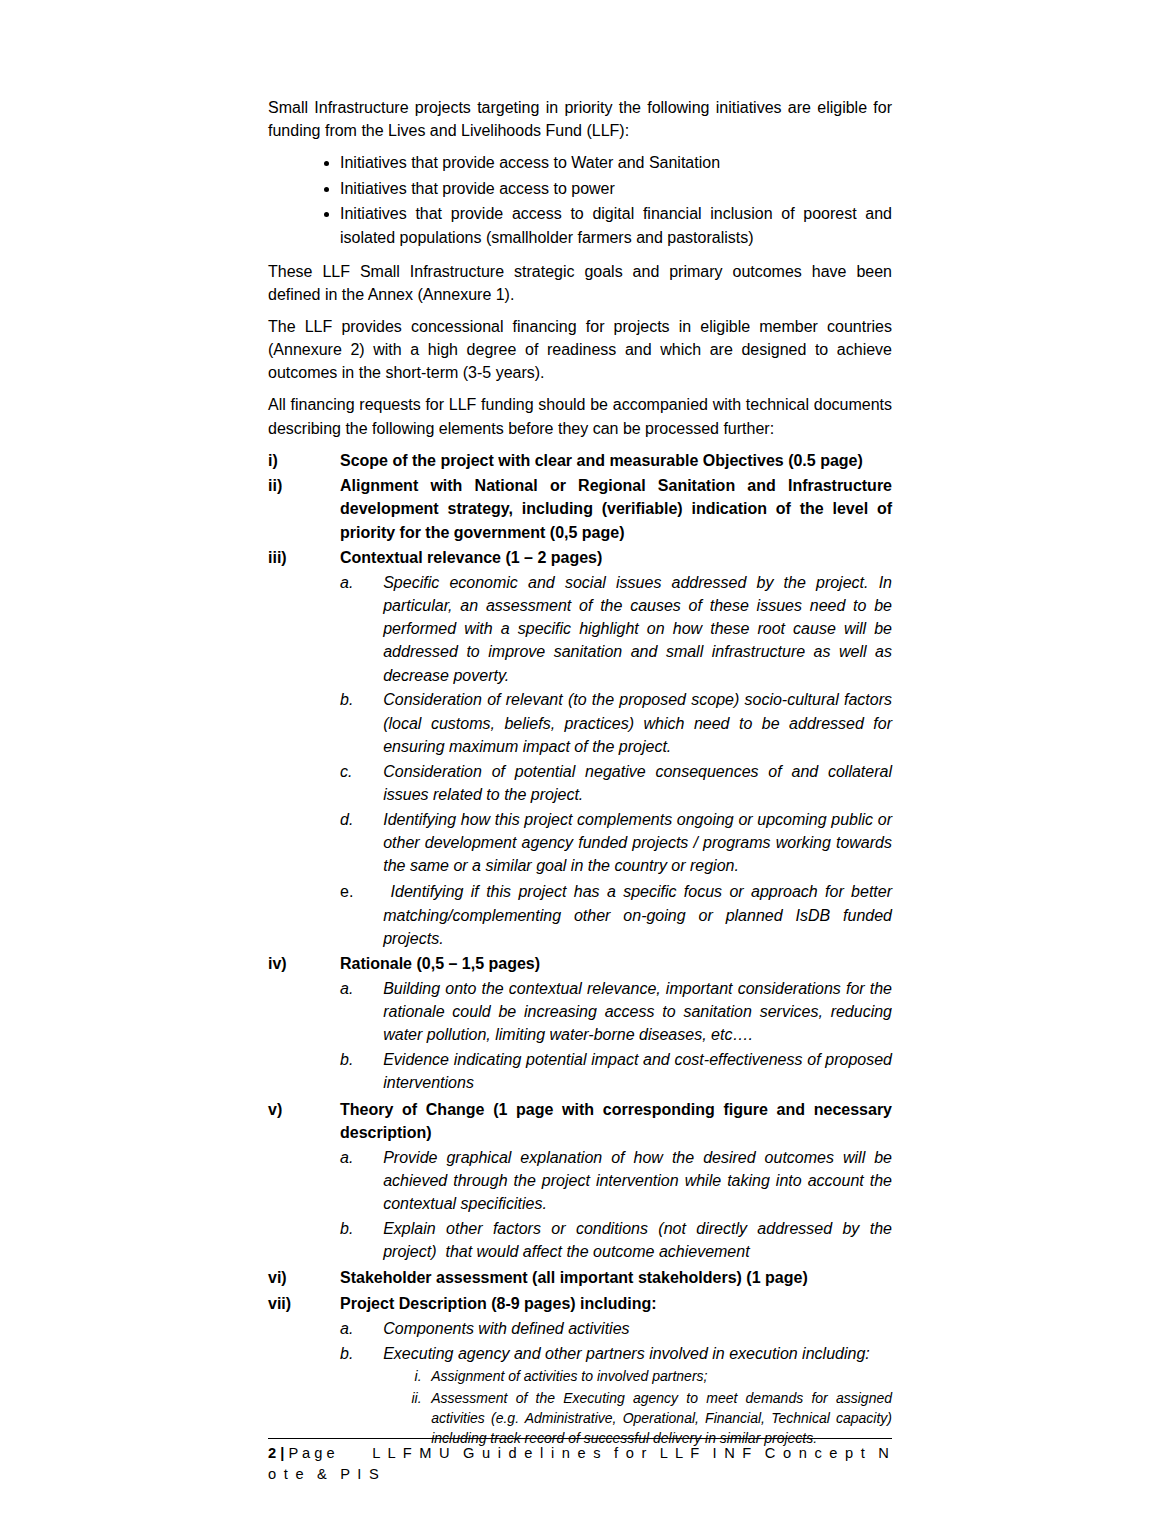Small Infrastructure projects targeting in priority the following initiatives are eligible for funding from the Lives and Livelihoods Fund (LLF):
Initiatives that provide access to Water and Sanitation
Initiatives that provide access to power
Initiatives that provide access to digital financial inclusion of poorest and isolated populations (smallholder farmers and pastoralists)
These LLF Small Infrastructure strategic goals and primary outcomes have been defined in the Annex (Annexure 1).
The LLF provides concessional financing for projects in eligible member countries (Annexure 2) with a high degree of readiness and which are designed to achieve outcomes in the short-term (3-5 years).
All financing requests for LLF funding should be accompanied with technical documents describing the following elements before they can be processed further:
Scope of the project with clear and measurable Objectives (0.5 page)
Alignment with National or Regional Sanitation and Infrastructure development strategy, including (verifiable) indication of the level of priority for the government (0,5 page)
Contextual relevance (1 – 2 pages)
Specific economic and social issues addressed by the project. In particular, an assessment of the causes of these issues need to be performed with a specific highlight on how these root cause will be addressed to improve sanitation and small infrastructure as well as decrease poverty.
Consideration of relevant (to the proposed scope) socio-cultural factors (local customs, beliefs, practices) which need to be addressed for ensuring maximum impact of the project.
Consideration of potential negative consequences of and collateral issues related to the project.
Identifying how this project complements ongoing or upcoming public or other development agency funded projects / programs working towards the same or a similar goal in the country or region.
e. Identifying if this project has a specific focus or approach for better matching/complementing other on-going or planned IsDB funded projects.
Rationale (0,5 – 1,5 pages)
Building onto the contextual relevance, important considerations for the rationale could be increasing access to sanitation services, reducing water pollution, limiting water-borne diseases, etc….
Evidence indicating potential impact and cost-effectiveness of proposed interventions
Theory of Change (1 page with corresponding figure and necessary description)
Provide graphical explanation of how the desired outcomes will be achieved through the project intervention while taking into account the contextual specificities.
Explain other factors or conditions (not directly addressed by the project) that would affect the outcome achievement
Stakeholder assessment (all important stakeholders) (1 page)
Project Description (8-9 pages) including:
Components with defined activities
Executing agency and other partners involved in execution including:
Assignment of activities to involved partners;
Assessment of the Executing agency to meet demands for assigned activities (e.g. Administrative, Operational, Financial, Technical capacity) including track record of successful delivery in similar projects.
2 | P a g e L L F M U G u i d e l i n e s f o r L L F I N F C o n c e p t N o t e & P I S